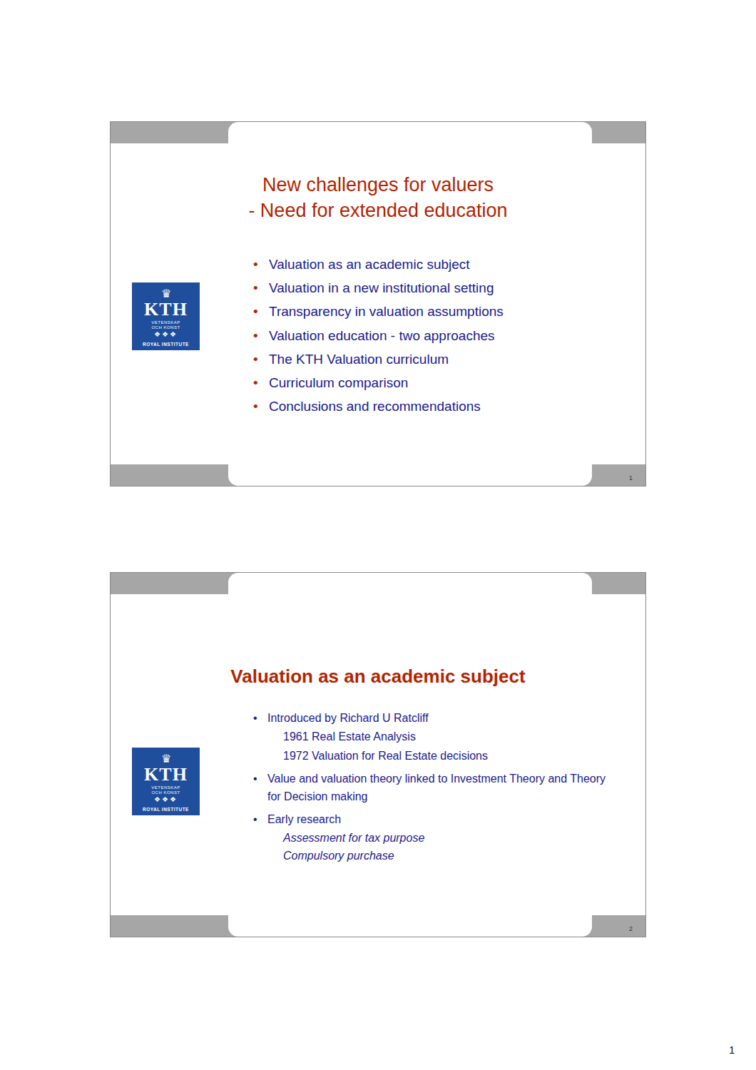♛
KTH
VETENSKAP
OCH KONST
❖❖❖
ROYAL INSTITUTE
OF TECHNOLOGY
New challenges for valuers
- Need for extended education
Valuation as an academic subject
Valuation in a new institutional setting
Transparency in valuation assumptions
Valuation education - two approaches
The KTH Valuation curriculum
Curriculum comparison
Conclusions and recommendations
1
♛
KTH
VETENSKAP
OCH KONST
❖❖❖
ROYAL INSTITUTE
OF TECHNOLOGY
Valuation as an academic subject
Introduced by Richard U Ratcliff
1961 Real Estate Analysis
1972 Valuation for Real Estate decisions
Value and valuation theory linked to Investment Theory and Theory for Decision making
Early research
Assessment for tax purpose
Compulsory purchase
2
1